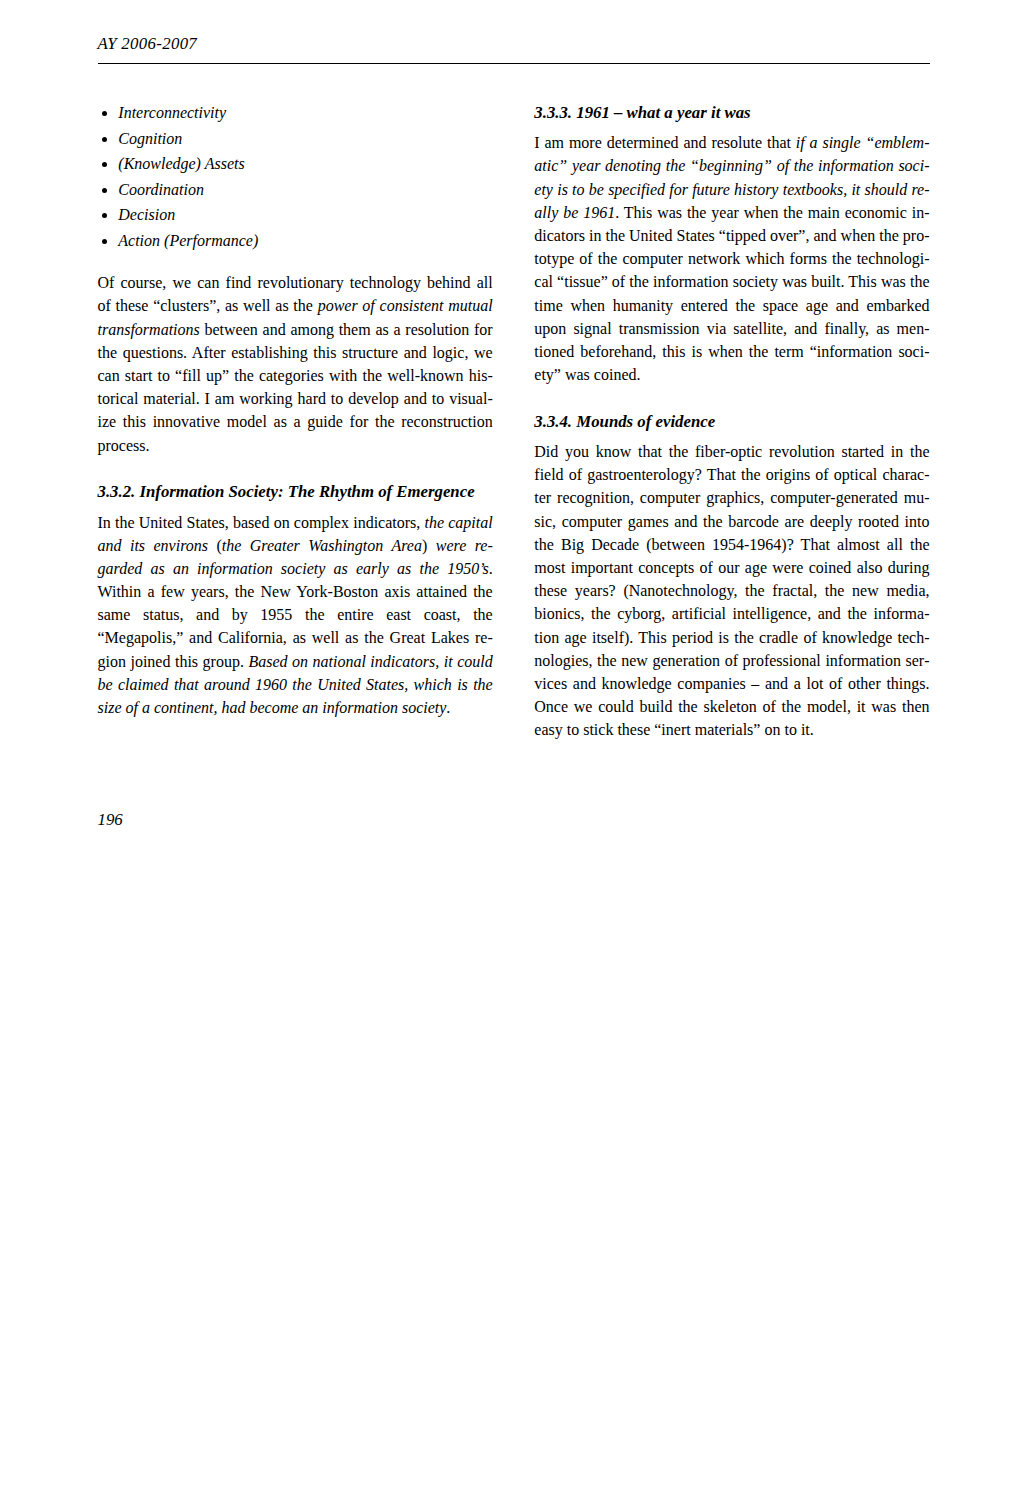AY 2006-2007
Interconnectivity
Cognition
(Knowledge) Assets
Coordination
Decision
Action (Performance)
Of course, we can find revolutionary technology behind all of these “clusters”, as well as the power of consistent mutual transformations between and among them as a resolution for the questions. After establishing this structure and logic, we can start to “fill up” the categories with the well-known historical material. I am working hard to develop and to visualize this innovative model as a guide for the reconstruction process.
3.3.2. Information Society: The Rhythm of Emergence
In the United States, based on complex indicators, the capital and its environs (the Greater Washington Area) were regarded as an information society as early as the 1950’s. Within a few years, the New York-Boston axis attained the same status, and by 1955 the entire east coast, the “Megapolis,” and California, as well as the Great Lakes region joined this group. Based on national indicators, it could be claimed that around 1960 the United States, which is the size of a continent, had become an information society.
3.3.3. 1961 – what a year it was
I am more determined and resolute that if a single “emblematic” year denoting the “beginning” of the information society is to be specified for future history textbooks, it should really be 1961. This was the year when the main economic indicators in the United States “tipped over”, and when the prototype of the computer network which forms the technological “tissue” of the information society was built. This was the time when humanity entered the space age and embarked upon signal transmission via satellite, and finally, as mentioned beforehand, this is when the term “information society” was coined.
3.3.4. Mounds of evidence
Did you know that the fiber-optic revolution started in the field of gastroenterology? That the origins of optical character recognition, computer graphics, computer-generated music, computer games and the barcode are deeply rooted into the Big Decade (between 1954-1964)? That almost all the most important concepts of our age were coined also during these years? (Nanotechnology, the fractal, the new media, bionics, the cyborg, artificial intelligence, and the information age itself). This period is the cradle of knowledge technologies, the new generation of professional information services and knowledge companies – and a lot of other things. Once we could build the skeleton of the model, it was then easy to stick these “inert materials” on to it.
196